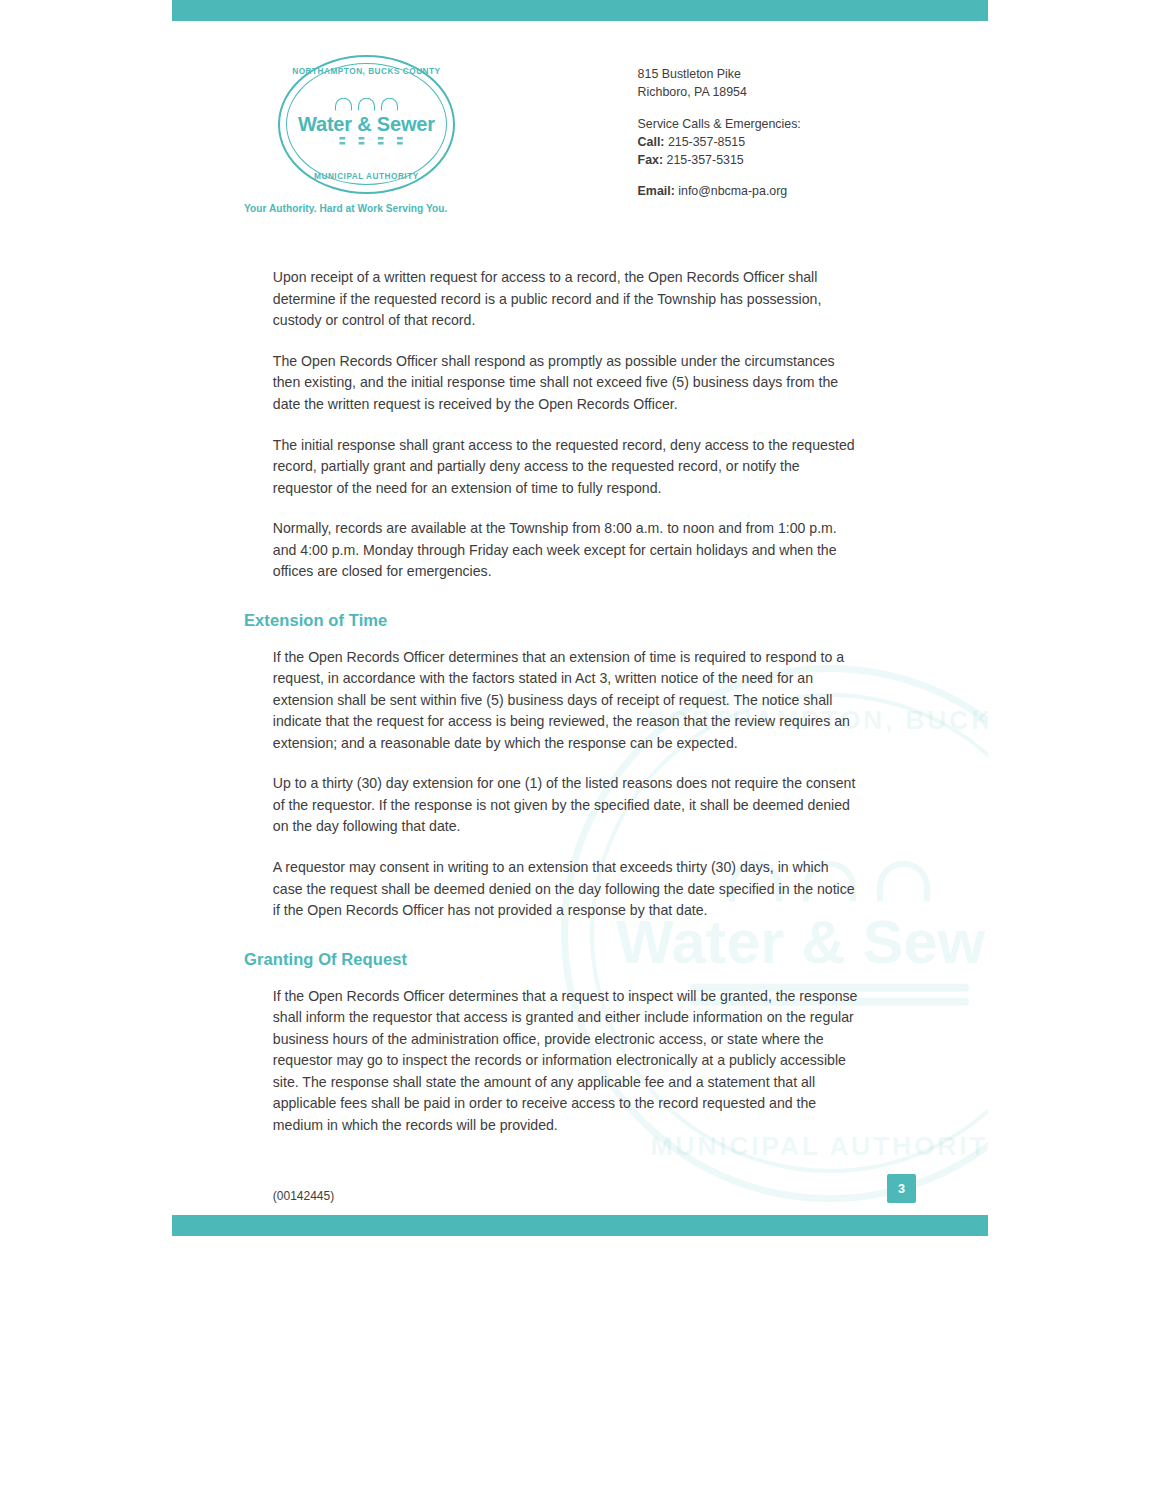Northampton, Bucks County
Water & Sewer
Municipal Authority
Your Authority. Hard at Work Serving You.
815 Bustleton Pike
Richboro, PA 18954
Service Calls & Emergencies:
Call: 215-357-8515
Fax: 215-357-5315
Email: info@nbcma-pa.org
Upon receipt of a written request for access to a record, the Open Records Officer shall determine if the requested record is a public record and if the Township has possession, custody or control of that record.
The Open Records Officer shall respond as promptly as possible under the circumstances then existing, and the initial response time shall not exceed five (5) business days from the date the written request is received by the Open Records Officer.
The initial response shall grant access to the requested record, deny access to the requested record, partially grant and partially deny access to the requested record, or notify the requestor of the need for an extension of time to fully respond.
Normally, records are available at the Township from 8:00 a.m. to noon and from 1:00 p.m. and 4:00 p.m. Monday through Friday each week except for certain holidays and when the offices are closed for emergencies.
Extension of Time
If the Open Records Officer determines that an extension of time is required to respond to a request, in accordance with the factors stated in Act 3, written notice of the need for an extension shall be sent within five (5) business days of receipt of request. The notice shall indicate that the request for access is being reviewed, the reason that the review requires an extension; and a reasonable date by which the response can be expected.
Up to a thirty (30) day extension for one (1) of the listed reasons does not require the consent of the requestor. If the response is not given by the specified date, it shall be deemed denied on the day following that date.
A requestor may consent in writing to an extension that exceeds thirty (30) days, in which case the request shall be deemed denied on the day following the date specified in the notice if the Open Records Officer has not provided a response by that date.
Granting Of Request
If the Open Records Officer determines that a request to inspect will be granted, the response shall inform the requestor that access is granted and either include information on the regular business hours of the administration office, provide electronic access, or state where the requestor may go to inspect the records or information electronically at a publicly accessible site. The response shall state the amount of any applicable fee and a statement that all applicable fees shall be paid in order to receive access to the record requested and the medium in which the records will be provided.
Northampton, Bucks
Water & Sewer
Municipal Authority
Your Authority. Hard at Work
(00142445)
3